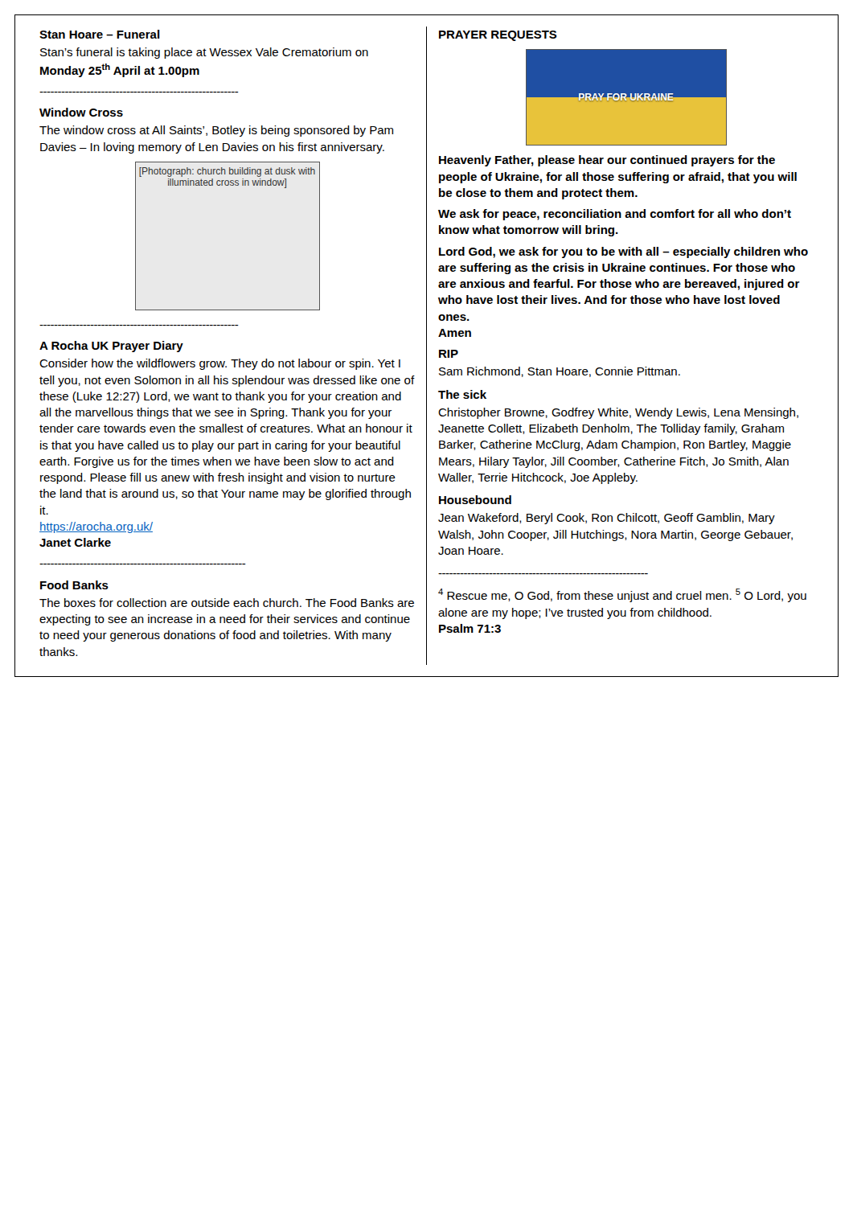Stan Hoare – Funeral
Stan’s funeral is taking place at Wessex Vale Crematorium on
Monday 25th April at 1.00pm
-------------------------------------------------------
Window Cross
The window cross at All Saints’, Botley is being sponsored by Pam Davies – In loving memory of Len Davies on his first anniversary.
[Photograph: church building at dusk with illuminated cross in window]
-------------------------------------------------------
A Rocha UK Prayer Diary
Consider how the wildflowers grow. They do not labour or spin. Yet I tell you, not even Solomon in all his splendour was dressed like one of these (Luke 12:27) Lord, we want to thank you for your creation and all the marvellous things that we see in Spring. Thank you for your tender care towards even the smallest of creatures. What an honour it is that you have called us to play our part in caring for your beautiful earth. Forgive us for the times when we have been slow to act and respond. Please fill us anew with fresh insight and vision to nurture the land that is around us, so that Your name may be glorified through it.
https://arocha.org.uk/
Janet Clarke
---------------------------------------------------------
Food Banks
The boxes for collection are outside each church. The Food Banks are expecting to see an increase in a need for their services and continue to need your generous donations of food and toiletries. With many thanks.
PRAYER REQUESTS
PRAY FOR UKRAINE
Heavenly Father, please hear our continued prayers for the people of Ukraine, for all those suffering or afraid, that you will be close to them and protect them.
We ask for peace, reconciliation and comfort for all who don’t know what tomorrow will bring.
Lord God, we ask for you to be with all – especially children who are suffering as the crisis in Ukraine continues. For those who are anxious and fearful. For those who are bereaved, injured or who have lost their lives. And for those who have lost loved ones.
Amen
RIP
Sam Richmond, Stan Hoare, Connie Pittman.
The sick
Christopher Browne, Godfrey White, Wendy Lewis, Lena Mensingh, Jeanette Collett, Elizabeth Denholm, The Tolliday family, Graham Barker, Catherine McClurg, Adam Champion, Ron Bartley, Maggie Mears, Hilary Taylor, Jill Coomber, Catherine Fitch, Jo Smith, Alan Waller, Terrie Hitchcock, Joe Appleby.
Housebound
Jean Wakeford, Beryl Cook, Ron Chilcott, Geoff Gamblin, Mary Walsh, John Cooper, Jill Hutchings, Nora Martin, George Gebauer, Joan Hoare.
----------------------------------------------------------
4 Rescue me, O God, from these unjust and cruel men. 5 O Lord, you alone are my hope; I’ve trusted you from childhood.
Psalm 71:3